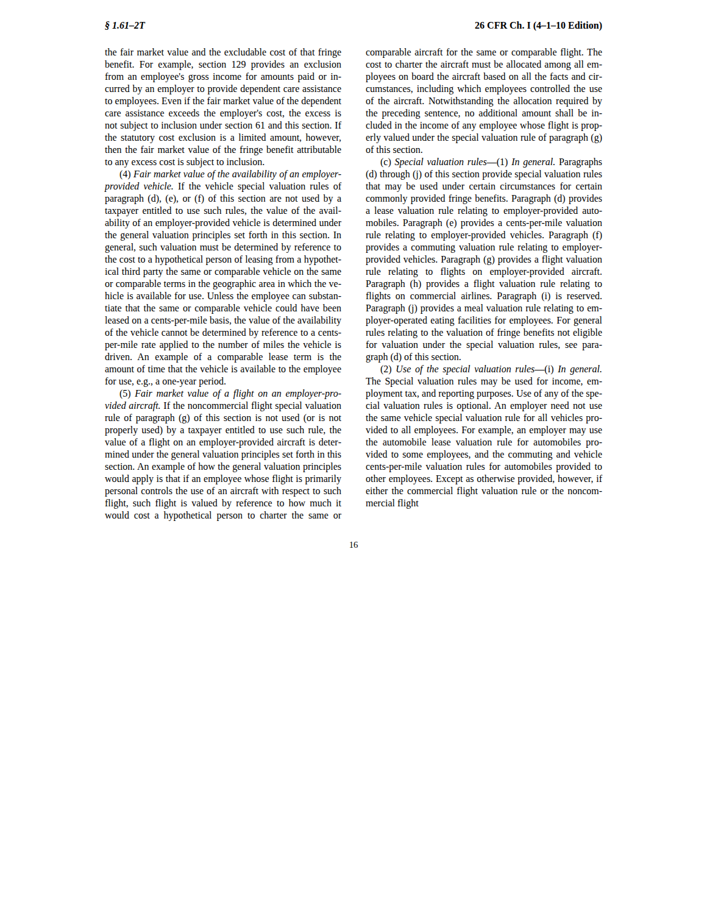§ 1.61–2T 26 CFR Ch. I (4–1–10 Edition)
the fair market value and the excludable cost of that fringe benefit. For example, section 129 provides an exclusion from an employee's gross income for amounts paid or incurred by an employer to provide dependent care assistance to employees. Even if the fair market value of the dependent care assistance exceeds the employer's cost, the excess is not subject to inclusion under section 61 and this section. If the statutory cost exclusion is a limited amount, however, then the fair market value of the fringe benefit attributable to any excess cost is subject to inclusion.
(4) Fair market value of the availability of an employer-provided vehicle. If the vehicle special valuation rules of paragraph (d), (e), or (f) of this section are not used by a taxpayer entitled to use such rules, the value of the availability of an employer-provided vehicle is determined under the general valuation principles set forth in this section. In general, such valuation must be determined by reference to the cost to a hypothetical person of leasing from a hypothetical third party the same or comparable vehicle on the same or comparable terms in the geographic area in which the vehicle is available for use. Unless the employee can substantiate that the same or comparable vehicle could have been leased on a cents-per-mile basis, the value of the availability of the vehicle cannot be determined by reference to a cents-per-mile rate applied to the number of miles the vehicle is driven. An example of a comparable lease term is the amount of time that the vehicle is available to the employee for use, e.g., a one-year period.
(5) Fair market value of a flight on an employer-provided aircraft. If the noncommercial flight special valuation rule of paragraph (g) of this section is not used (or is not properly used) by a taxpayer entitled to use such rule, the value of a flight on an employer-provided aircraft is determined under the general valuation principles set forth in this section. An example of how the general valuation principles would apply is that if an employee whose flight is primarily personal controls the use of an aircraft with respect to such flight, such flight is valued by reference to how much it would cost a hypothetical person to charter the same or comparable aircraft for the same or comparable flight. The cost to charter the aircraft must be allocated among all employees on board the aircraft based on all the facts and circumstances, including which employees controlled the use of the aircraft. Notwithstanding the allocation required by the preceding sentence, no additional amount shall be included in the income of any employee whose flight is properly valued under the special valuation rule of paragraph (g) of this section.
(c) Special valuation rules—(1) In general. Paragraphs (d) through (j) of this section provide special valuation rules that may be used under certain circumstances for certain commonly provided fringe benefits. Paragraph (d) provides a lease valuation rule relating to employer-provided automobiles. Paragraph (e) provides a cents-per-mile valuation rule relating to employer-provided vehicles. Paragraph (f) provides a commuting valuation rule relating to employer-provided vehicles. Paragraph (g) provides a flight valuation rule relating to flights on employer-provided aircraft. Paragraph (h) provides a flight valuation rule relating to flights on commercial airlines. Paragraph (i) is reserved. Paragraph (j) provides a meal valuation rule relating to employer-operated eating facilities for employees. For general rules relating to the valuation of fringe benefits not eligible for valuation under the special valuation rules, see paragraph (d) of this section.
(2) Use of the special valuation rules—(i) In general. The Special valuation rules may be used for income, employment tax, and reporting purposes. Use of any of the special valuation rules is optional. An employer need not use the same vehicle special valuation rule for all vehicles provided to all employees. For example, an employer may use the automobile lease valuation rule for automobiles provided to some employees, and the commuting and vehicle cents-per-mile valuation rules for automobiles provided to other employees. Except as otherwise provided, however, if either the commercial flight valuation rule or the noncommercial flight
16